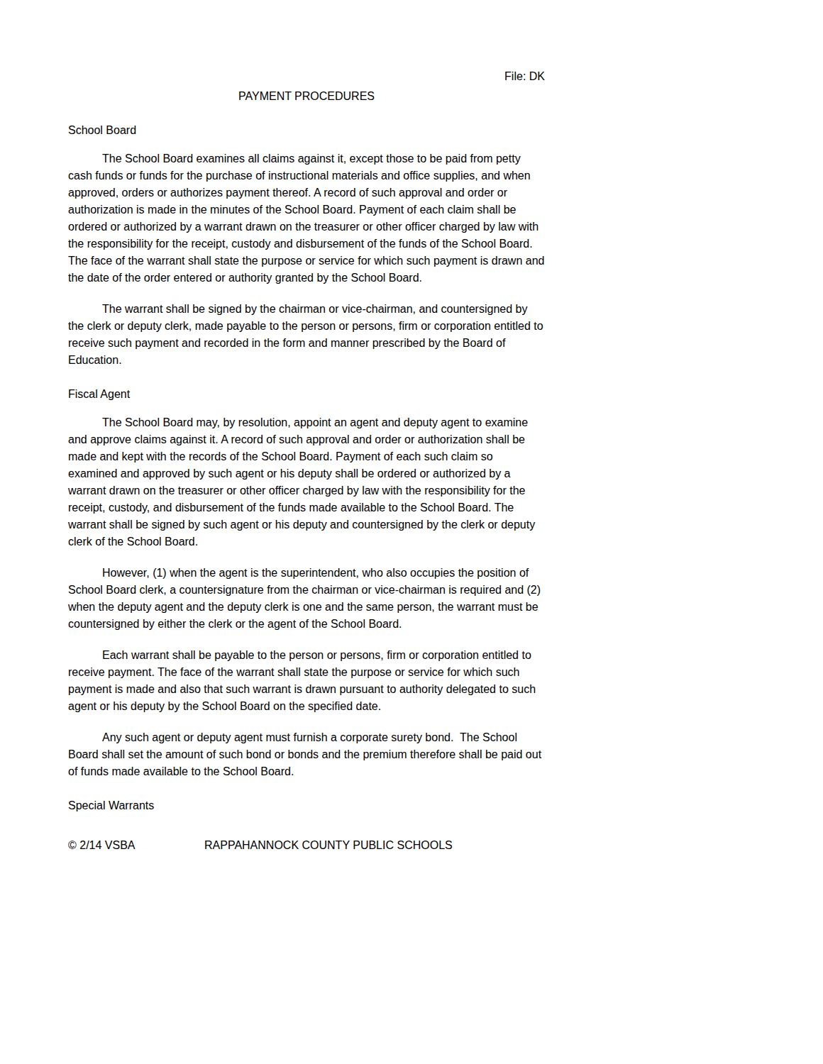File: DK
PAYMENT PROCEDURES
School Board
The School Board examines all claims against it, except those to be paid from petty cash funds or funds for the purchase of instructional materials and office supplies, and when approved, orders or authorizes payment thereof. A record of such approval and order or authorization is made in the minutes of the School Board. Payment of each claim shall be ordered or authorized by a warrant drawn on the treasurer or other officer charged by law with the responsibility for the receipt, custody and disbursement of the funds of the School Board. The face of the warrant shall state the purpose or service for which such payment is drawn and the date of the order entered or authority granted by the School Board.
The warrant shall be signed by the chairman or vice-chairman, and countersigned by the clerk or deputy clerk, made payable to the person or persons, firm or corporation entitled to receive such payment and recorded in the form and manner prescribed by the Board of Education.
Fiscal Agent
The School Board may, by resolution, appoint an agent and deputy agent to examine and approve claims against it. A record of such approval and order or authorization shall be made and kept with the records of the School Board. Payment of each such claim so examined and approved by such agent or his deputy shall be ordered or authorized by a warrant drawn on the treasurer or other officer charged by law with the responsibility for the receipt, custody, and disbursement of the funds made available to the School Board. The warrant shall be signed by such agent or his deputy and countersigned by the clerk or deputy clerk of the School Board.
However, (1) when the agent is the superintendent, who also occupies the position of School Board clerk, a countersignature from the chairman or vice-chairman is required and (2) when the deputy agent and the deputy clerk is one and the same person, the warrant must be countersigned by either the clerk or the agent of the School Board.
Each warrant shall be payable to the person or persons, firm or corporation entitled to receive payment. The face of the warrant shall state the purpose or service for which such payment is made and also that such warrant is drawn pursuant to authority delegated to such agent or his deputy by the School Board on the specified date.
Any such agent or deputy agent must furnish a corporate surety bond. The School Board shall set the amount of such bond or bonds and the premium therefore shall be paid out of funds made available to the School Board.
Special Warrants
© 2/14 VSBARAPPAHANNOCK COUNTY PUBLIC SCHOOLS